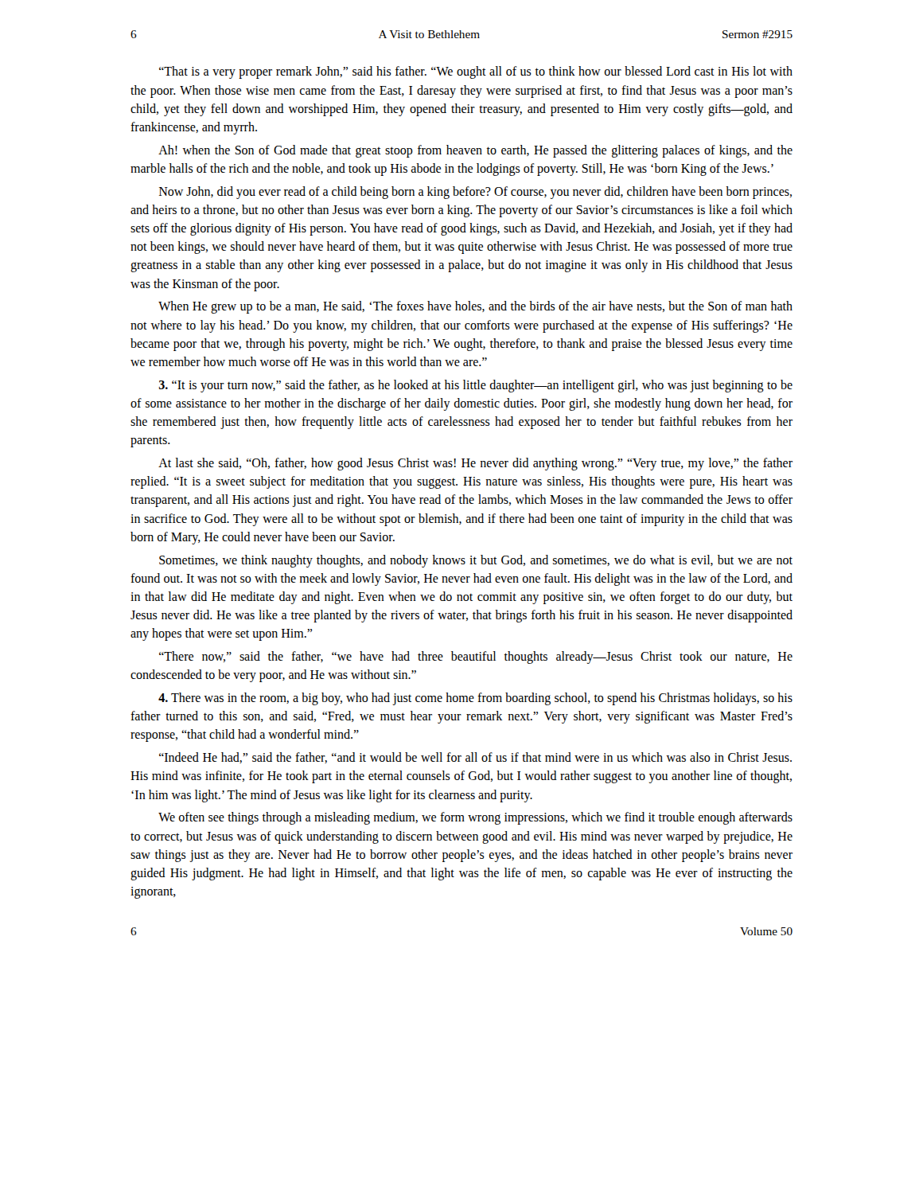6 A Visit to Bethlehem Sermon #2915
“That is a very proper remark John,” said his father. “We ought all of us to think how our blessed Lord cast in His lot with the poor. When those wise men came from the East, I daresay they were surprised at first, to find that Jesus was a poor man’s child, yet they fell down and worshipped Him, they opened their treasury, and presented to Him very costly gifts—gold, and frankincense, and myrrh.
Ah! when the Son of God made that great stoop from heaven to earth, He passed the glittering palaces of kings, and the marble halls of the rich and the noble, and took up His abode in the lodgings of poverty. Still, He was ‘born King of the Jews.’
Now John, did you ever read of a child being born a king before? Of course, you never did, children have been born princes, and heirs to a throne, but no other than Jesus was ever born a king. The poverty of our Savior’s circumstances is like a foil which sets off the glorious dignity of His person. You have read of good kings, such as David, and Hezekiah, and Josiah, yet if they had not been kings, we should never have heard of them, but it was quite otherwise with Jesus Christ. He was possessed of more true greatness in a stable than any other king ever possessed in a palace, but do not imagine it was only in His childhood that Jesus was the Kinsman of the poor.
When He grew up to be a man, He said, ‘The foxes have holes, and the birds of the air have nests, but the Son of man hath not where to lay his head.’ Do you know, my children, that our comforts were purchased at the expense of His sufferings? ‘He became poor that we, through his poverty, might be rich.’ We ought, therefore, to thank and praise the blessed Jesus every time we remember how much worse off He was in this world than we are.”
3. “It is your turn now,” said the father, as he looked at his little daughter—an intelligent girl, who was just beginning to be of some assistance to her mother in the discharge of her daily domestic duties. Poor girl, she modestly hung down her head, for she remembered just then, how frequently little acts of carelessness had exposed her to tender but faithful rebukes from her parents.
At last she said, “Oh, father, how good Jesus Christ was! He never did anything wrong.” “Very true, my love,” the father replied. “It is a sweet subject for meditation that you suggest. His nature was sinless, His thoughts were pure, His heart was transparent, and all His actions just and right. You have read of the lambs, which Moses in the law commanded the Jews to offer in sacrifice to God. They were all to be without spot or blemish, and if there had been one taint of impurity in the child that was born of Mary, He could never have been our Savior.
Sometimes, we think naughty thoughts, and nobody knows it but God, and sometimes, we do what is evil, but we are not found out. It was not so with the meek and lowly Savior, He never had even one fault. His delight was in the law of the Lord, and in that law did He meditate day and night. Even when we do not commit any positive sin, we often forget to do our duty, but Jesus never did. He was like a tree planted by the rivers of water, that brings forth his fruit in his season. He never disappointed any hopes that were set upon Him.”
“There now,” said the father, “we have had three beautiful thoughts already—Jesus Christ took our nature, He condescended to be very poor, and He was without sin.”
4. There was in the room, a big boy, who had just come home from boarding school, to spend his Christmas holidays, so his father turned to this son, and said, “Fred, we must hear your remark next.” Very short, very significant was Master Fred’s response, “that child had a wonderful mind.”
“Indeed He had,” said the father, “and it would be well for all of us if that mind were in us which was also in Christ Jesus. His mind was infinite, for He took part in the eternal counsels of God, but I would rather suggest to you another line of thought, ‘In him was light.’ The mind of Jesus was like light for its clearness and purity.
We often see things through a misleading medium, we form wrong impressions, which we find it trouble enough afterwards to correct, but Jesus was of quick understanding to discern between good and evil. His mind was never warped by prejudice, He saw things just as they are. Never had He to borrow other people’s eyes, and the ideas hatched in other people’s brains never guided His judgment. He had light in Himself, and that light was the life of men, so capable was He ever of instructing the ignorant,
6 Volume 50